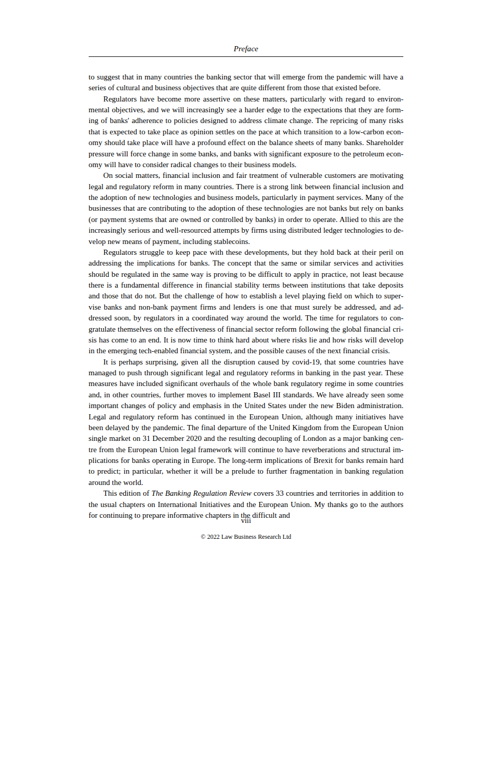Preface
to suggest that in many countries the banking sector that will emerge from the pandemic will have a series of cultural and business objectives that are quite different from those that existed before.
Regulators have become more assertive on these matters, particularly with regard to environmental objectives, and we will increasingly see a harder edge to the expectations that they are forming of banks' adherence to policies designed to address climate change. The repricing of many risks that is expected to take place as opinion settles on the pace at which transition to a low-carbon economy should take place will have a profound effect on the balance sheets of many banks. Shareholder pressure will force change in some banks, and banks with significant exposure to the petroleum economy will have to consider radical changes to their business models.
On social matters, financial inclusion and fair treatment of vulnerable customers are motivating legal and regulatory reform in many countries. There is a strong link between financial inclusion and the adoption of new technologies and business models, particularly in payment services. Many of the businesses that are contributing to the adoption of these technologies are not banks but rely on banks (or payment systems that are owned or controlled by banks) in order to operate. Allied to this are the increasingly serious and well-resourced attempts by firms using distributed ledger technologies to develop new means of payment, including stablecoins.
Regulators struggle to keep pace with these developments, but they hold back at their peril on addressing the implications for banks. The concept that the same or similar services and activities should be regulated in the same way is proving to be difficult to apply in practice, not least because there is a fundamental difference in financial stability terms between institutions that take deposits and those that do not. But the challenge of how to establish a level playing field on which to supervise banks and non-bank payment firms and lenders is one that must surely be addressed, and addressed soon, by regulators in a coordinated way around the world. The time for regulators to congratulate themselves on the effectiveness of financial sector reform following the global financial crisis has come to an end. It is now time to think hard about where risks lie and how risks will develop in the emerging tech-enabled financial system, and the possible causes of the next financial crisis.
It is perhaps surprising, given all the disruption caused by covid-19, that some countries have managed to push through significant legal and regulatory reforms in banking in the past year. These measures have included significant overhauls of the whole bank regulatory regime in some countries and, in other countries, further moves to implement Basel III standards. We have already seen some important changes of policy and emphasis in the United States under the new Biden administration. Legal and regulatory reform has continued in the European Union, although many initiatives have been delayed by the pandemic. The final departure of the United Kingdom from the European Union single market on 31 December 2020 and the resulting decoupling of London as a major banking centre from the European Union legal framework will continue to have reverberations and structural implications for banks operating in Europe. The long-term implications of Brexit for banks remain hard to predict; in particular, whether it will be a prelude to further fragmentation in banking regulation around the world.
This edition of The Banking Regulation Review covers 33 countries and territories in addition to the usual chapters on International Initiatives and the European Union. My thanks go to the authors for continuing to prepare informative chapters in the difficult and
viii
© 2022 Law Business Research Ltd